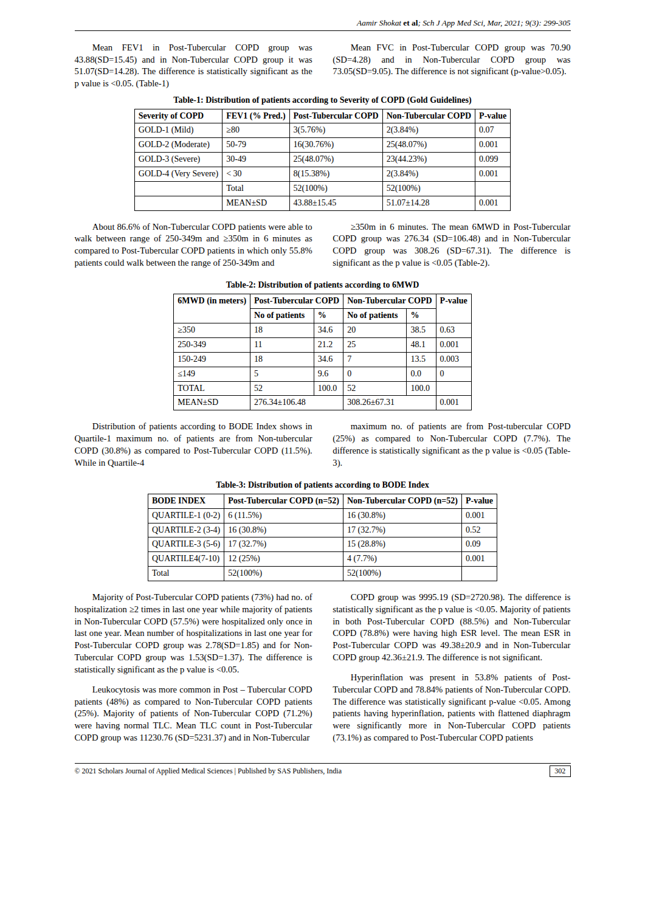Aamir Shokat et al; Sch J App Med Sci, Mar, 2021; 9(3): 299-305
Mean FEV1 in Post-Tubercular COPD group was 43.88(SD=15.45) and in Non-Tubercular COPD group it was 51.07(SD=14.28). The difference is statistically significant as the p value is <0.05. (Table-1)
Mean FVC in Post-Tubercular COPD group was 70.90 (SD=4.28) and in Non-Tubercular COPD group was 73.05(SD=9.05). The difference is not significant (p-value>0.05).
Table-1: Distribution of patients according to Severity of COPD (Gold Guidelines)
| Severity of COPD | FEV1 (% Pred.) | Post-Tubercular COPD | Non-Tubercular COPD | P-value |
| --- | --- | --- | --- | --- |
| GOLD-1 (Mild) | ≥80 | 3(5.76%) | 2(3.84%) | 0.07 |
| GOLD-2 (Moderate) | 50-79 | 16(30.76%) | 25(48.07%) | 0.001 |
| GOLD-3 (Severe) | 30-49 | 25(48.07%) | 23(44.23%) | 0.099 |
| GOLD-4 (Very Severe) | < 30 | 8(15.38%) | 2(3.84%) | 0.001 |
| | Total | 52(100%) | 52(100%) | |
| | MEAN±SD | 43.88±15.45 | 51.07±14.28 | 0.001 |
About 86.6% of Non-Tubercular COPD patients were able to walk between range of 250-349m and ≥350m in 6 minutes as compared to Post-Tubercular COPD patients in which only 55.8% patients could walk between the range of 250-349m and
≥350m in 6 minutes. The mean 6MWD in Post-Tubercular COPD group was 276.34 (SD=106.48) and in Non-Tubercular COPD group was 308.26 (SD=67.31). The difference is significant as the p value is <0.05 (Table-2).
Table-2: Distribution of patients according to 6MWD
| 6MWD (in meters) | Post-Tubercular COPD | Non-Tubercular COPD | P-value |
| --- | --- | --- | --- |
| No of patients | % | No of patients | % |
| ≥350 | 18 | 34.6 | 20 | 38.5 | 0.63 |
| 250-349 | 11 | 21.2 | 25 | 48.1 | 0.001 |
| 150-249 | 18 | 34.6 | 7 | 13.5 | 0.003 |
| ≤149 | 5 | 9.6 | 0 | 0.0 | 0 |
| TOTAL | 52 | 100.0 | 52 | 100.0 | |
| MEAN±SD | 276.34±106.48 | 308.26±67.31 | 0.001 |
Distribution of patients according to BODE Index shows in Quartile-1 maximum no. of patients are from Non-tubercular COPD (30.8%) as compared to Post-Tubercular COPD (11.5%). While in Quartile-4
maximum no. of patients are from Post-tubercular COPD (25%) as compared to Non-Tubercular COPD (7.7%). The difference is statistically significant as the p value is <0.05 (Table-3).
Table-3: Distribution of patients according to BODE Index
| BODE INDEX | Post-Tubercular COPD (n=52) | Non-Tubercular COPD (n=52) | P-value |
| --- | --- | --- | --- |
| QUARTILE-1 (0-2) | 6 (11.5%) | 16 (30.8%) | 0.001 |
| QUARTILE-2 (3-4) | 16 (30.8%) | 17 (32.7%) | 0.52 |
| QUARTILE-3 (5-6) | 17 (32.7%) | 15 (28.8%) | 0.09 |
| QUARTILE4(7-10) | 12 (25%) | 4 (7.7%) | 0.001 |
| Total | 52(100%) | 52(100%) | |
Majority of Post-Tubercular COPD patients (73%) had no. of hospitalization ≥2 times in last one year while majority of patients in Non-Tubercular COPD (57.5%) were hospitalized only once in last one year. Mean number of hospitalizations in last one year for Post-Tubercular COPD group was 2.78(SD=1.85) and for Non-Tubercular COPD group was 1.53(SD=1.37). The difference is statistically significant as the p value is <0.05.
Leukocytosis was more common in Post – Tubercular COPD patients (48%) as compared to Non-Tubercular COPD patients (25%). Majority of patients of Non-Tubercular COPD (71.2%) were having normal TLC. Mean TLC count in Post-Tubercular COPD group was 11230.76 (SD=5231.37) and in Non-Tubercular
COPD group was 9995.19 (SD=2720.98). The difference is statistically significant as the p value is <0.05. Majority of patients in both Post-Tubercular COPD (88.5%) and Non-Tubercular COPD (78.8%) were having high ESR level. The mean ESR in Post-Tubercular COPD was 49.38±20.9 and in Non-Tubercular COPD group 42.36±21.9. The difference is not significant.
Hyperinflation was present in 53.8% patients of Post-Tubercular COPD and 78.84% patients of Non-Tubercular COPD. The difference was statistically significant p-value <0.05. Among patients having hyperinflation, patients with flattened diaphragm were significantly more in Non-Tubercular COPD patients (73.1%) as compared to Post-Tubercular COPD patients
© 2021 Scholars Journal of Applied Medical Sciences | Published by SAS Publishers, India
302